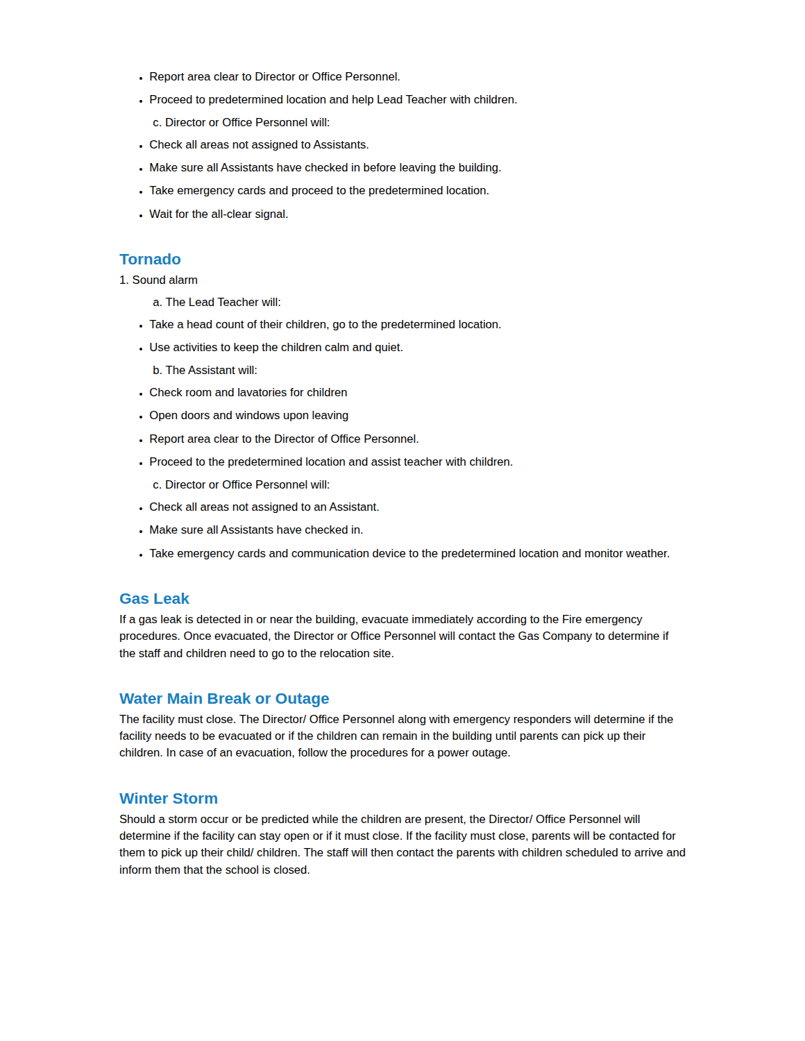Report area clear to Director or Office Personnel.
Proceed to predetermined location and help Lead Teacher with children.
c. Director or Office Personnel will:
Check all areas not assigned to Assistants.
Make sure all Assistants have checked in before leaving the building.
Take emergency cards and proceed to the predetermined location.
Wait for the all-clear signal.
Tornado
1. Sound alarm
a. The Lead Teacher will:
Take a head count of their children, go to the predetermined location.
Use activities to keep the children calm and quiet.
b. The Assistant will:
Check room and lavatories for children
Open doors and windows upon leaving
Report area clear to the Director of Office Personnel.
Proceed to the predetermined location and assist teacher with children.
c. Director or Office Personnel will:
Check all areas not assigned to an Assistant.
Make sure all Assistants have checked in.
Take emergency cards and communication device to the predetermined location and monitor weather.
Gas Leak
If a gas leak is detected in or near the building, evacuate immediately according to the Fire emergency procedures. Once evacuated, the Director or Office Personnel will contact the Gas Company to determine if the staff and children need to go to the relocation site.
Water Main Break or Outage
The facility must close. The Director/ Office Personnel along with emergency responders will determine if the facility needs to be evacuated or if the children can remain in the building until parents can pick up their children. In case of an evacuation, follow the procedures for a power outage.
Winter Storm
Should a storm occur or be predicted while the children are present, the Director/ Office Personnel will determine if the facility can stay open or if it must close. If the facility must close, parents will be contacted for them to pick up their child/ children. The staff will then contact the parents with children scheduled to arrive and inform them that the school is closed.